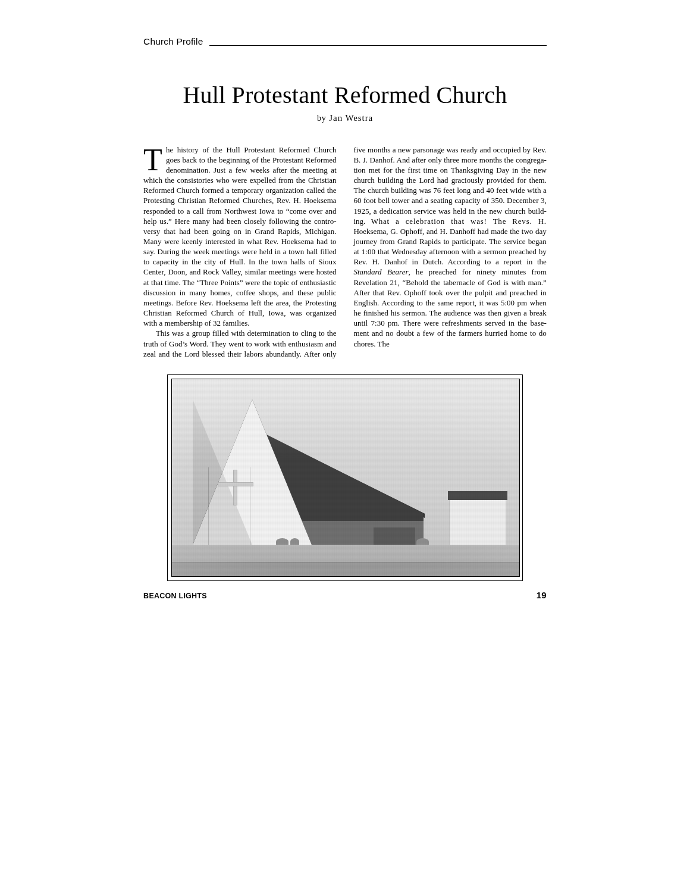Church Profile
Hull Protestant Reformed Church
by Jan Westra
The history of the Hull Protestant Reformed Church goes back to the beginning of the Protestant Reformed denomination. Just a few weeks after the meeting at which the consistories who were expelled from the Christian Reformed Church formed a temporary organization called the Protesting Christian Reformed Churches, Rev. H. Hoeksema responded to a call from Northwest Iowa to “come over and help us.” Here many had been closely following the controversy that had been going on in Grand Rapids, Michigan. Many were keenly interested in what Rev. Hoeksema had to say. During the week meetings were held in a town hall filled to capacity in the city of Hull. In the town halls of Sioux Center, Doon, and Rock Valley, similar meetings were hosted at that time. The “Three Points” were the topic of enthusiastic discussion in many homes, coffee shops, and these public meetings. Before Rev. Hoeksema left the area, the Protesting Christian Reformed Church of Hull, Iowa, was organized with a membership of 32 families.
This was a group filled with determination to cling to the truth of God’s Word. They went to work with enthusiasm and zeal and the Lord blessed their labors abundantly. After only five months a new parsonage was ready and occupied by Rev. B. J. Danhof. And after only three more months the congregation met for the first time on Thanksgiving Day in the new church building the Lord had graciously provided for them. The church building was 76 feet long and 40 feet wide with a 60 foot bell tower and a seating capacity of 350. December 3, 1925, a dedication service was held in the new church building. What a celebration that was! The Revs. H. Hoeksema, G. Ophoff, and H. Danhoff had made the two day journey from Grand Rapids to participate. The service began at 1:00 that Wednesday afternoon with a sermon preached by Rev. H. Danhof in Dutch. According to a report in the Standard Bearer, he preached for ninety minutes from Revelation 21, “Behold the tabernacle of God is with man.” After that Rev. Ophoff took over the pulpit and preached in English. According to the same report, it was 5:00 pm when he finished his sermon. The audience was then given a break until 7:30 pm. There were refreshments served in the basement and no doubt a few of the farmers hurried home to do chores. The
BEACON LIGHTS
19